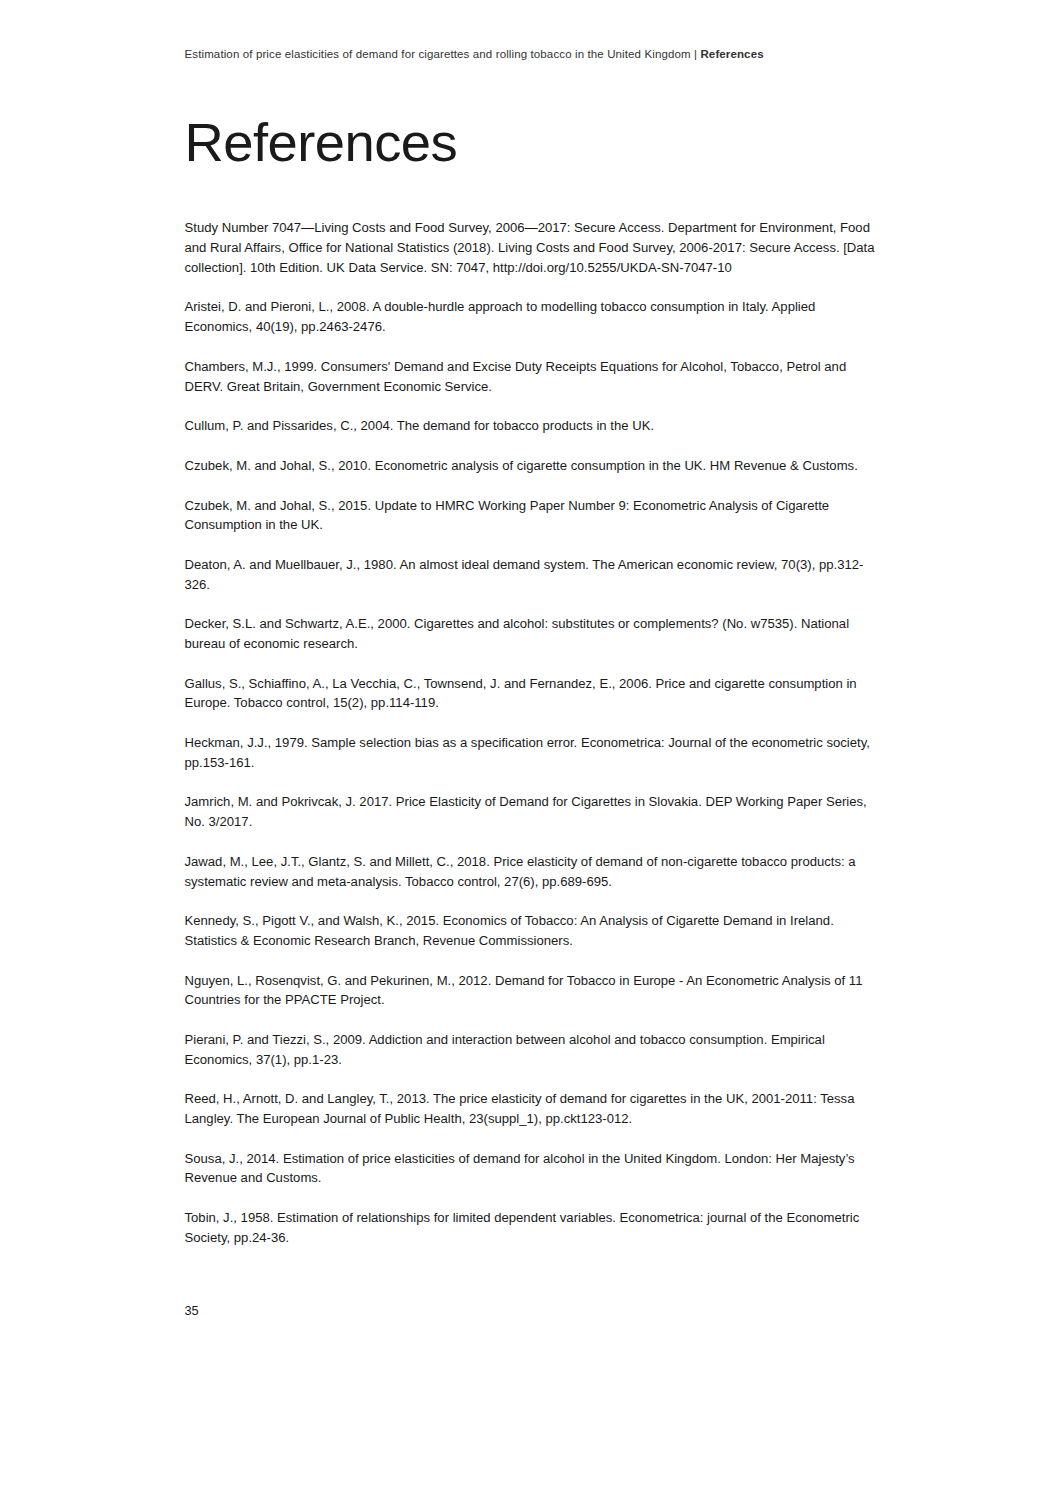Estimation of price elasticities of demand for cigarettes and rolling tobacco in the United Kingdom | References
References
Study Number 7047—Living Costs and Food Survey, 2006—2017: Secure Access. Department for Environment, Food and Rural Affairs, Office for National Statistics (2018). Living Costs and Food Survey, 2006-2017: Secure Access. [Data collection]. 10th Edition. UK Data Service. SN: 7047, http://doi.org/10.5255/UKDA-SN-7047-10
Aristei, D. and Pieroni, L., 2008. A double-hurdle approach to modelling tobacco consumption in Italy. Applied Economics, 40(19), pp.2463-2476.
Chambers, M.J., 1999. Consumers' Demand and Excise Duty Receipts Equations for Alcohol, Tobacco, Petrol and DERV. Great Britain, Government Economic Service.
Cullum, P. and Pissarides, C., 2004. The demand for tobacco products in the UK.
Czubek, M. and Johal, S., 2010. Econometric analysis of cigarette consumption in the UK. HM Revenue & Customs.
Czubek, M. and Johal, S., 2015. Update to HMRC Working Paper Number 9: Econometric Analysis of Cigarette Consumption in the UK.
Deaton, A. and Muellbauer, J., 1980. An almost ideal demand system. The American economic review, 70(3), pp.312-326.
Decker, S.L. and Schwartz, A.E., 2000. Cigarettes and alcohol: substitutes or complements? (No. w7535). National bureau of economic research.
Gallus, S., Schiaffino, A., La Vecchia, C., Townsend, J. and Fernandez, E., 2006. Price and cigarette consumption in Europe. Tobacco control, 15(2), pp.114-119.
Heckman, J.J., 1979. Sample selection bias as a specification error. Econometrica: Journal of the econometric society, pp.153-161.
Jamrich, M. and Pokrivcak, J. 2017. Price Elasticity of Demand for Cigarettes in Slovakia. DEP Working Paper Series, No. 3/2017.
Jawad, M., Lee, J.T., Glantz, S. and Millett, C., 2018. Price elasticity of demand of non-cigarette tobacco products: a systematic review and meta-analysis. Tobacco control, 27(6), pp.689-695.
Kennedy, S., Pigott V., and Walsh, K., 2015. Economics of Tobacco: An Analysis of Cigarette Demand in Ireland. Statistics & Economic Research Branch, Revenue Commissioners.
Nguyen, L., Rosenqvist, G. and Pekurinen, M., 2012. Demand for Tobacco in Europe - An Econometric Analysis of 11 Countries for the PPACTE Project.
Pierani, P. and Tiezzi, S., 2009. Addiction and interaction between alcohol and tobacco consumption. Empirical Economics, 37(1), pp.1-23.
Reed, H., Arnott, D. and Langley, T., 2013. The price elasticity of demand for cigarettes in the UK, 2001-2011: Tessa Langley. The European Journal of Public Health, 23(suppl_1), pp.ckt123-012.
Sousa, J., 2014. Estimation of price elasticities of demand for alcohol in the United Kingdom. London: Her Majesty’s Revenue and Customs.
Tobin, J., 1958. Estimation of relationships for limited dependent variables. Econometrica: journal of the Econometric Society, pp.24-36.
35